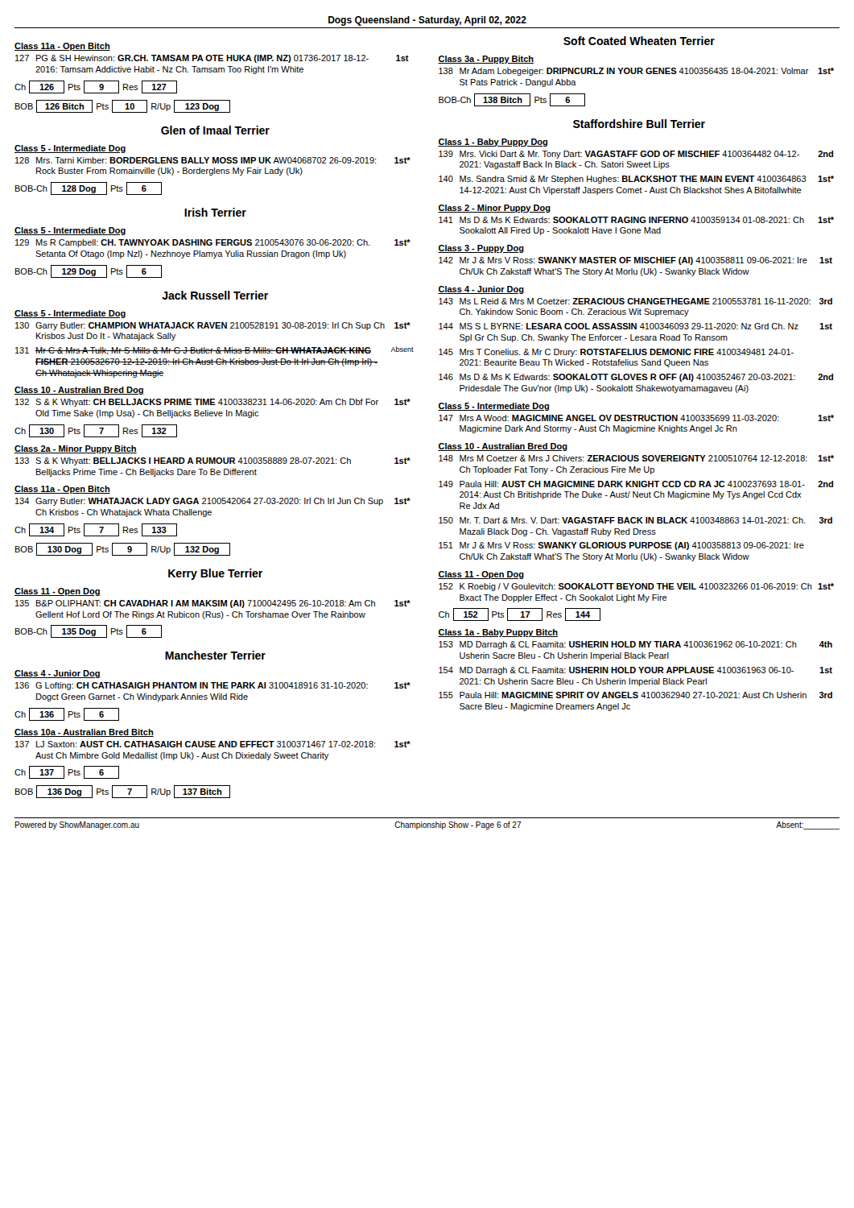Dogs Queensland - Saturday, April 02, 2022
Class 11a - Open Bitch
127
PG & SH Hewinson: GR.CH. TAMSAM PA OTE HUKA (IMP. NZ) 01736-2017 18-12-2016: Tamsam Addictive Habit - Nz Ch. Tamsam Too Right I'm White
1st
Ch 126 Pts 9 Res 127
BOB 126 Bitch Pts 10 R/Up 123 Dog
Glen of Imaal Terrier
Class 5 - Intermediate Dog
128
Mrs. Tarni Kimber: BORDERGLENS BALLY MOSS IMP UK AW04068702 26-09-2019: Rock Buster From Romainville (Uk) - Borderglens My Fair Lady (Uk)
1st*
BOB-Ch 128 Dog Pts 6
Irish Terrier
Class 5 - Intermediate Dog
129
Ms R Campbell: CH. TAWNYOAK DASHING FERGUS 2100543076 30-06-2020: Ch. Setanta Of Otago (Imp Nzl) - Nezhnoye Plamya Yulia Russian Dragon (Imp Uk)
1st*
BOB-Ch 129 Dog Pts 6
Jack Russell Terrier
Class 5 - Intermediate Dog
130
Garry Butler: CHAMPION WHATAJACK RAVEN 2100528191 30-08-2019: Irl Ch Sup Ch Krisbos Just Do It - Whatajack Sally
1st*
131
Mr C & Mrs A Tulk, Mr S Mills & Mr G J Butler & Miss B Mills: CH WHATAJACK KING FISHER 2100532670 12-12-2019: Irl Ch Aust Ch Krisbos Just Do It Irl Jun Ch (Imp Irl) - Ch Whatajack Whispering Magic
Absent
Class 10 - Australian Bred Dog
132
S & K Whyatt: CH BELLJACKS PRIME TIME 4100338231 14-06-2020: Am Ch Dbf For Old Time Sake (Imp Usa) - Ch Belljacks Believe In Magic
1st*
Ch 130 Pts 7 Res 132
Class 2a - Minor Puppy Bitch
133
S & K Whyatt: BELLJACKS I HEARD A RUMOUR 4100358889 28-07-2021: Ch Belljacks Prime Time - Ch Belljacks Dare To Be Different
1st*
Class 11a - Open Bitch
134
Garry Butler: WHATAJACK LADY GAGA 2100542064 27-03-2020: Irl Ch Irl Jun Ch Sup Ch Krisbos - Ch Whatajack Whata Challenge
1st*
Ch 134 Pts 7 Res 133
BOB 130 Dog Pts 9 R/Up 132 Dog
Kerry Blue Terrier
Class 11 - Open Dog
135
B&P OLIPHANT: CH CAVADHAR I AM MAKSIM (AI) 7100042495 26-10-2018: Am Ch Gellent Hof Lord Of The Rings At Rubicon (Rus) - Ch Torshamae Over The Rainbow
1st*
BOB-Ch 135 Dog Pts 6
Manchester Terrier
Class 4 - Junior Dog
136
G Lofting: CH CATHASAIGH PHANTOM IN THE PARK AI 3100418916 31-10-2020: Dogct Green Garnet - Ch Windypark Annies Wild Ride
1st*
Ch 136 Pts 6
Class 10a - Australian Bred Bitch
137
LJ Saxton: AUST CH. CATHASAIGH CAUSE AND EFFECT 3100371467 17-02-2018: Aust Ch Mimbre Gold Medallist (Imp Uk) - Aust Ch Dixiedaly Sweet Charity
1st*
Ch 137 Pts 6
BOB 136 Dog Pts 7 R/Up 137 Bitch
Soft Coated Wheaten Terrier
Class 3a - Puppy Bitch
138
Mr Adam Lobegeiger: DRIPNCURLZ IN YOUR GENES 4100356435 18-04-2021: Volmar St Pats Patrick - Dangul Abba
1st*
BOB-Ch 138 Bitch Pts 6
Staffordshire Bull Terrier
Class 1 - Baby Puppy Dog
139
Mrs. Vicki Dart & Mr. Tony Dart: VAGASTAFF GOD OF MISCHIEF 4100364482 04-12-2021: Vagastaff Back In Black - Ch. Satori Sweet Lips
2nd
140
Ms. Sandra Smid & Mr Stephen Hughes: BLACKSHOT THE MAIN EVENT 4100364863 14-12-2021: Aust Ch Viperstaff Jaspers Comet - Aust Ch Blackshot Shes A Bitofallwhite
1st*
Class 2 - Minor Puppy Dog
141
Ms D & Ms K Edwards: SOOKALOTT RAGING INFERNO 4100359134 01-08-2021: Ch Sookalott All Fired Up - Sookalott Have I Gone Mad
1st*
Class 3 - Puppy Dog
142
Mr J & Mrs V Ross: SWANKY MASTER OF MISCHIEF (AI) 4100358811 09-06-2021: Ire Ch/Uk Ch Zakstaff What'S The Story At Morlu (Uk) - Swanky Black Widow
1st
Class 4 - Junior Dog
143
Ms L Reid & Mrs M Coetzer: ZERACIOUS CHANGETHEGAME 2100553781 16-11-2020: Ch. Yakindow Sonic Boom - Ch. Zeracious Wit Supremacy
3rd
144
MS S L BYRNE: LESARA COOL ASSASSIN 4100346093 29-11-2020: Nz Grd Ch. Nz Spl Gr Ch Sup. Ch. Swanky The Enforcer - Lesara Road To Ransom
1st
145
Mrs T Conelius. & Mr C Drury: ROTSTAFELIUS DEMONIC FIRE 4100349481 24-01-2021: Beaurite Beau Th Wicked - Rotstafelius Sand Queen Nas
146
Ms D & Ms K Edwards: SOOKALOTT GLOVES R OFF (AI) 4100352467 20-03-2021: Pridesdale The Guv'nor (Imp Uk) - Sookalott Shakewotyamamagaveu (Ai)
2nd
Class 5 - Intermediate Dog
147
Mrs A Wood: MAGICMINE ANGEL OV DESTRUCTION 4100335699 11-03-2020: Magicmine Dark And Stormy - Aust Ch Magicmine Knights Angel Jc Rn
1st*
Class 10 - Australian Bred Dog
148
Mrs M Coetzer & Mrs J Chivers: ZERACIOUS SOVEREIGNTY 2100510764 12-12-2018: Ch Toploader Fat Tony - Ch Zeracious Fire Me Up
1st*
149
Paula Hill: AUST CH MAGICMINE DARK KNIGHT CCD CD RA JC 4100237693 18-01-2014: Aust Ch Britishpride The Duke - Aust/ Neut Ch Magicmine My Tys Angel Ccd Cdx Re Jdx Ad
2nd
150
Mr. T. Dart & Mrs. V. Dart: VAGASTAFF BACK IN BLACK 4100348863 14-01-2021: Ch. Mazali Black Dog - Ch. Vagastaff Ruby Red Dress
3rd
151
Mr J & Mrs V Ross: SWANKY GLORIOUS PURPOSE (AI) 4100358813 09-06-2021: Ire Ch/Uk Ch Zakstaff What'S The Story At Morlu (Uk) - Swanky Black Widow
Class 11 - Open Dog
152
K Roebig / V Goulevitch: SOOKALOTT BEYOND THE VEIL 4100323266 01-06-2019: Ch Bxact The Doppler Effect - Ch Sookalot Light My Fire
1st*
Ch 152 Pts 17 Res 144
Class 1a - Baby Puppy Bitch
153
MD Darragh & CL Faamita: USHERIN HOLD MY TIARA 4100361962 06-10-2021: Ch Usherin Sacre Bleu - Ch Usherin Imperial Black Pearl
4th
154
MD Darragh & CL Faamita: USHERIN HOLD YOUR APPLAUSE 4100361963 06-10-2021: Ch Usherin Sacre Bleu - Ch Usherin Imperial Black Pearl
1st
155
Paula Hill: MAGICMINE SPIRIT OV ANGELS 4100362940 27-10-2021: Aust Ch Usherin Sacre Bleu - Magicmine Dreamers Angel Jc
3rd
Powered by ShowManager.com.au
Championship Show - Page 6 of 27
Absent:________